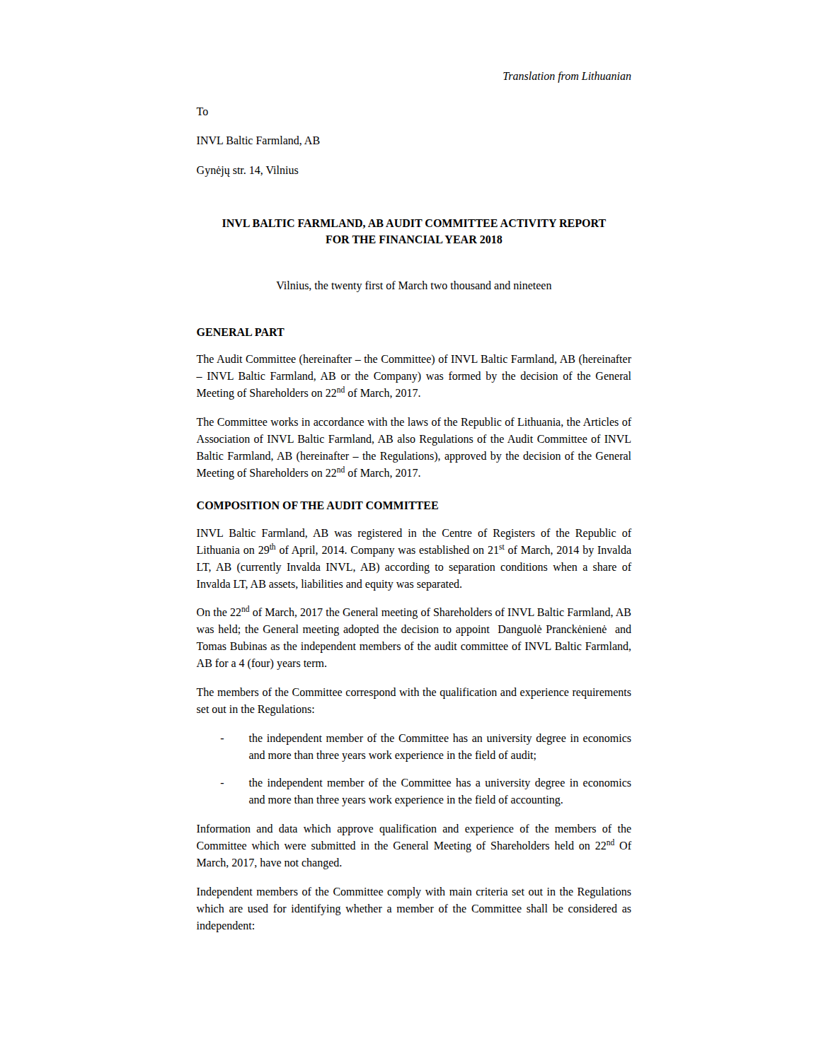Translation from Lithuanian
To
INVL Baltic Farmland, AB
Gynėjų str. 14, Vilnius
INVL Baltic Farmland, AB Audit Committee Activity Report for the Financial Year 2018
Vilnius, the twenty first of March two thousand and nineteen
General part
The Audit Committee (hereinafter – the Committee) of INVL Baltic Farmland, AB (hereinafter – INVL Baltic Farmland, AB or the Company) was formed by the decision of the General Meeting of Shareholders on 22nd of March, 2017.
The Committee works in accordance with the laws of the Republic of Lithuania, the Articles of Association of INVL Baltic Farmland, AB also Regulations of the Audit Committee of INVL Baltic Farmland, AB (hereinafter – the Regulations), approved by the decision of the General Meeting of Shareholders on 22nd of March, 2017.
Composition of the audit committee
INVL Baltic Farmland, AB was registered in the Centre of Registers of the Republic of Lithuania on 29th of April, 2014. Company was established on 21st of March, 2014 by Invalda LT, AB (currently Invalda INVL, AB) according to separation conditions when a share of Invalda LT, AB assets, liabilities and equity was separated.
On the 22nd of March, 2017 the General meeting of Shareholders of INVL Baltic Farmland, AB was held; the General meeting adopted the decision to appoint Danguolė Pranckėnienė and Tomas Bubinas as the independent members of the audit committee of INVL Baltic Farmland, AB for a 4 (four) years term.
The members of the Committee correspond with the qualification and experience requirements set out in the Regulations:
the independent member of the Committee has an university degree in economics and more than three years work experience in the field of audit;
the independent member of the Committee has a university degree in economics and more than three years work experience in the field of accounting.
Information and data which approve qualification and experience of the members of the Committee which were submitted in the General Meeting of Shareholders held on 22nd Of March, 2017, have not changed.
Independent members of the Committee comply with main criteria set out in the Regulations which are used for identifying whether a member of the Committee shall be considered as independent: